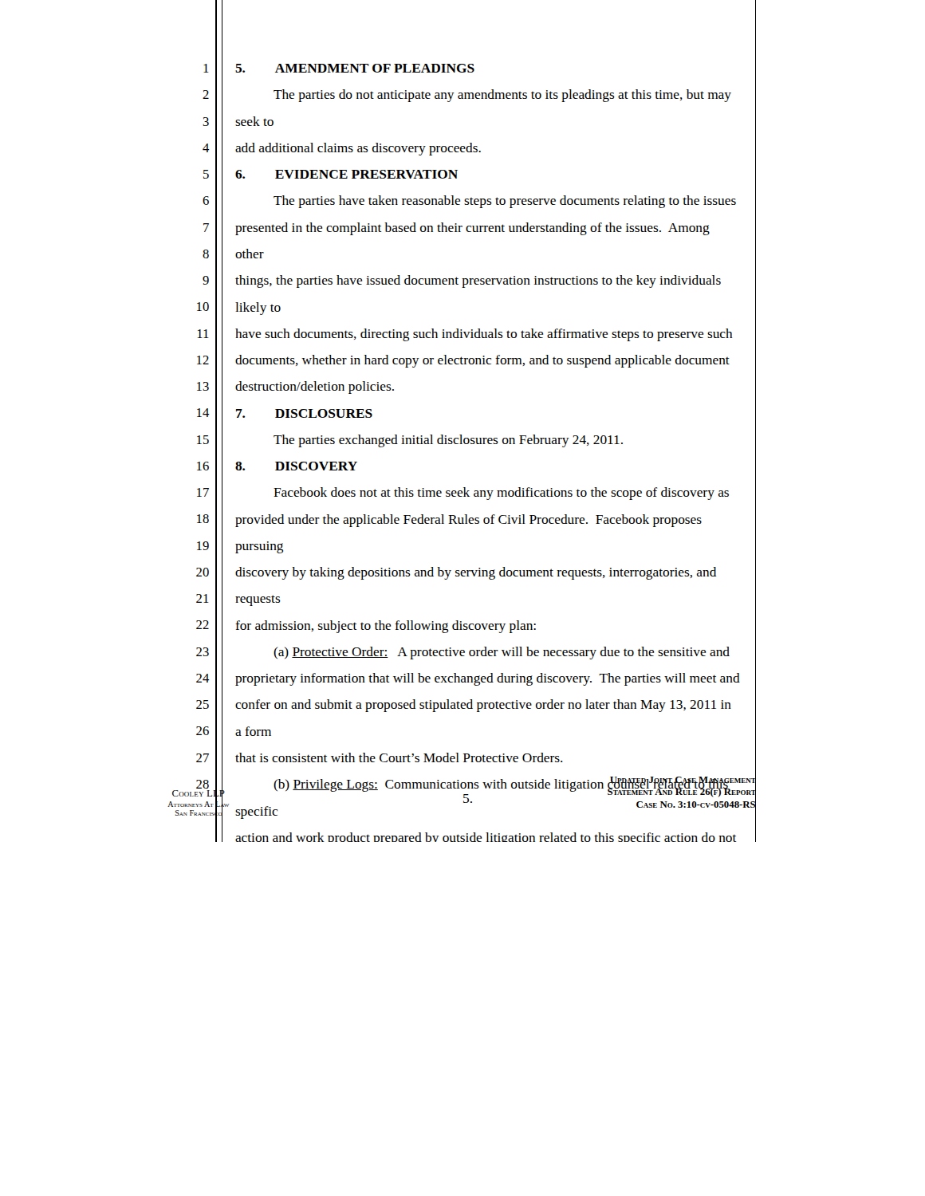1
2
3
4
5
6
7
8
9
10
11
12
13
14
15
16
17
18
19
20
21
22
23
24
25
26
27
28
5. Amendment of Pleadings
The parties do not anticipate any amendments to its pleadings at this time, but may seek to
add additional claims as discovery proceeds.
6. Evidence Preservation
The parties have taken reasonable steps to preserve documents relating to the issues
presented in the complaint based on their current understanding of the issues. Among other
things, the parties have issued document preservation instructions to the key individuals likely to
have such documents, directing such individuals to take affirmative steps to preserve such
documents, whether in hard copy or electronic form, and to suspend applicable document
destruction/deletion policies.
7. Disclosures
The parties exchanged initial disclosures on February 24, 2011.
8. Discovery
Facebook does not at this time seek any modifications to the scope of discovery as
provided under the applicable Federal Rules of Civil Procedure. Facebook proposes pursuing
discovery by taking depositions and by serving document requests, interrogatories, and requests
for admission, subject to the following discovery plan:
(a) Protective Order: A protective order will be necessary due to the sensitive and
proprietary information that will be exchanged during discovery. The parties will meet and
confer on and submit a proposed stipulated protective order no later than May 13, 2011 in a form
that is consistent with the Court’s Model Protective Orders.
(b) Privilege Logs: Communications with outside litigation counsel related to this specific
action and work product prepared by outside litigation related to this specific action do not need
to be logged.
(c) Production: The parties will produce documents and other electronically stored
information electronically (e.g., on compact discs) in single-page TIFF format with corresponding
text files and Concordance compatible load files, or in native format. To the extent either party
believes, on a case-by-case basis, that documents should be produced in an alternative format, the
Cooley LLP
Attorneys At Law
San Francisco
5.
Updated Joint Case Management
Statement And Rule 26(f) Report
Case No. 3:10-cv-05048-RS